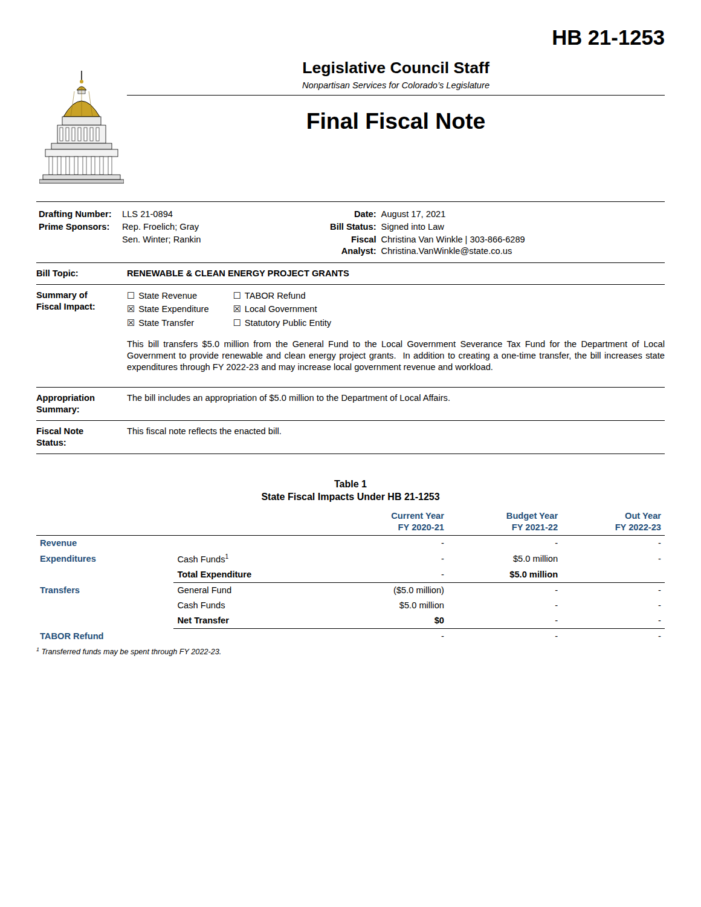HB 21-1253
Legislative Council Staff
Nonpartisan Services for Colorado’s Legislature
Final Fiscal Note
| Drafting Number: | LLS 21-0894 | Date: | August 17, 2021 |
| Prime Sponsors: | Rep. Froelich; Gray | Bill Status: | Signed into Law |
| | Sen. Winter; Rankin | Fiscal Analyst: | Christina Van Winkle / 303-866-6289 Christina.VanWinkle@state.co.us |
Bill Topic:
RENEWABLE & CLEAN ENERGY PROJECT GRANTS
Summary of
Fiscal Impact:
☐State Revenue
☒State Expenditure
☒State Transfer
☐TABOR Refund
☒Local Government
☐Statutory Public Entity
This bill transfers $5.0 million from the General Fund to the Local Government Severance Tax Fund for the Department of Local Government to provide renewable and clean energy project grants. In addition to creating a one-time transfer, the bill increases state expenditures through FY 2022-23 and may increase local government revenue and workload.
Appropriation
Summary:
The bill includes an appropriation of $5.0 million to the Department of Local Affairs.
Fiscal Note
Status:
This fiscal note reflects the enacted bill.
Table 1
State Fiscal Impacts Under HB 21-1253
| | | Current Year FY 2020-21 | Budget Year FY 2021-22 | Out Year FY 2022-23 |
| --- | --- | --- | --- | --- |
| Revenue | | - | - | - |
| Expenditures | Cash Funds 1 | - | $5.0 million | - |
| | Total Expenditure | - | $5.0 million | |
| Transfers | General Fund | ($5.0 million) | - | - |
| | Cash Funds | $5.0 million | - | - |
| | Net Transfer | $0 | - | - |
| TABOR Refund | | - | - | - |
1 Transferred funds may be spent through FY 2022-23.